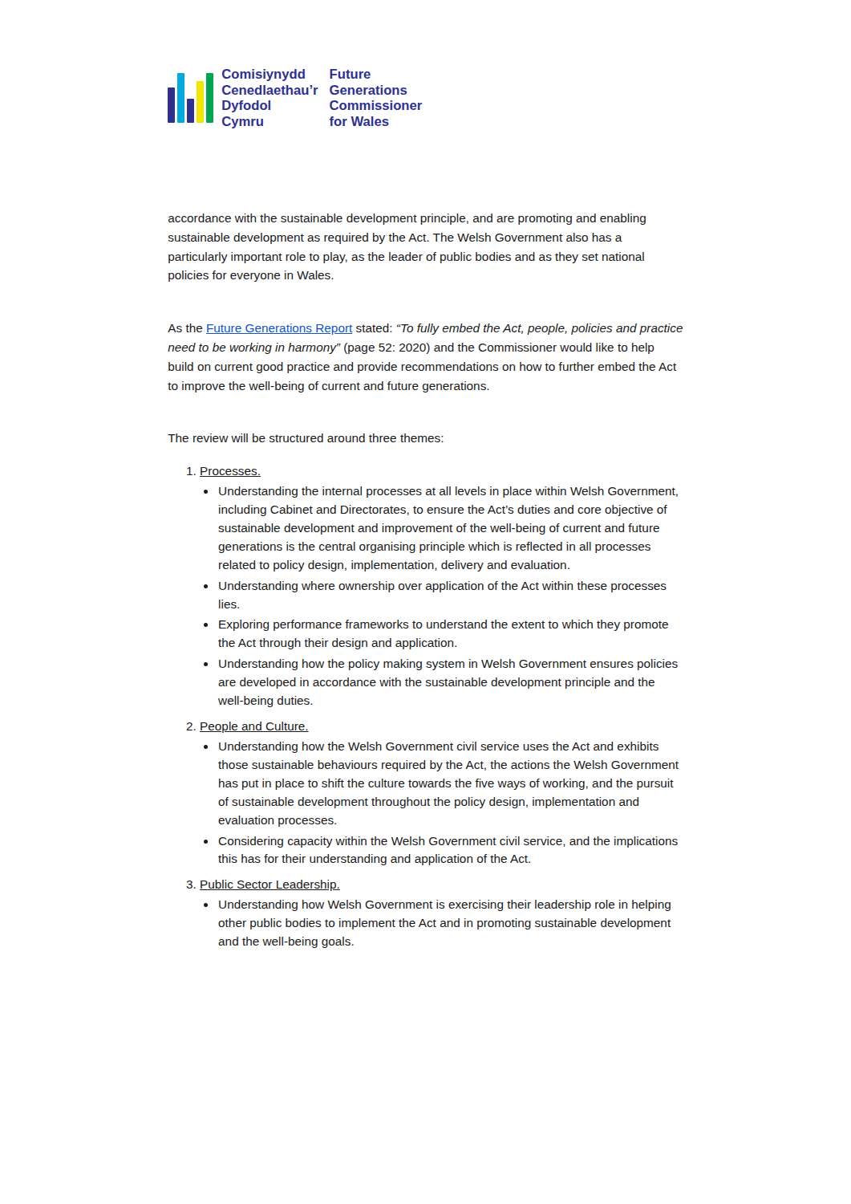Comisiynydd Cenedlaethau’r Dyfodol Cymru
Future Generations Commissioner for Wales
accordance with the sustainable development principle, and are promoting and enabling sustainable development as required by the Act. The Welsh Government also has a particularly important role to play, as the leader of public bodies and as they set national policies for everyone in Wales.
As the Future Generations Report stated: “To fully embed the Act, people, policies and practice need to be working in harmony” (page 52: 2020) and the Commissioner would like to help build on current good practice and provide recommendations on how to further embed the Act to improve the well-being of current and future generations.
The review will be structured around three themes:
Processes.
Understanding the internal processes at all levels in place within Welsh Government, including Cabinet and Directorates, to ensure the Act’s duties and core objective of sustainable development and improvement of the well-being of current and future generations is the central organising principle which is reflected in all processes related to policy design, implementation, delivery and evaluation.
Understanding where ownership over application of the Act within these processes lies.
Exploring performance frameworks to understand the extent to which they promote the Act through their design and application.
Understanding how the policy making system in Welsh Government ensures policies are developed in accordance with the sustainable development principle and the well-being duties.
People and Culture.
Understanding how the Welsh Government civil service uses the Act and exhibits those sustainable behaviours required by the Act, the actions the Welsh Government has put in place to shift the culture towards the five ways of working, and the pursuit of sustainable development throughout the policy design, implementation and evaluation processes.
Considering capacity within the Welsh Government civil service, and the implications this has for their understanding and application of the Act.
Public Sector Leadership.
Understanding how Welsh Government is exercising their leadership role in helping other public bodies to implement the Act and in promoting sustainable development and the well-being goals.